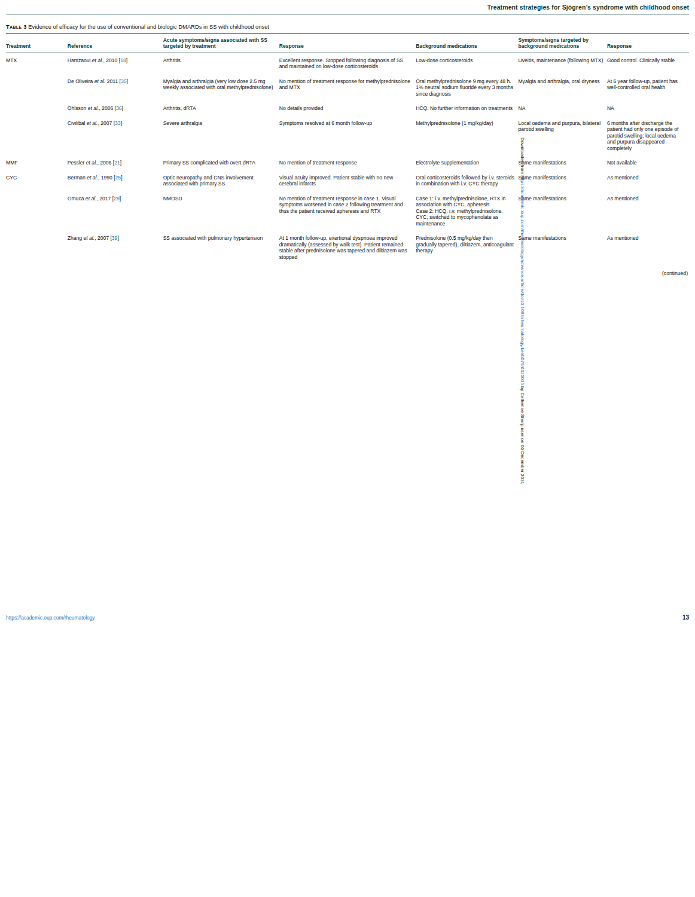Treatment strategies for Sjögren’s syndrome with childhood onset
Table 3 Evidence of efficacy for the use of conventional and biologic DMARDs in SS with childhood onset
| Treatment | Reference | Acute symptoms/signs associated with SS targeted by treatment | Response | Background medications | Symptoms/signs targeted by background medications | Response |
| --- | --- | --- | --- | --- | --- | --- |
| MTX | Hamzaoui et al. , 2010 [ 18 ] | Arthritis | Excellent response. Stopped following diagnosis of SS and maintained on low-dose corticosteroids | Low-dose corticosteroids | Uveitis, maintenance (following MTX) | Good control. Clinically stable |
| | De Oliveira et al. 2011 [ 35 ] | Myalgia and arthralgia (very low dose 2.5 mg weekly associated with oral methylprednisolone) | No mention of treatment response for methylprednisolone and MTX | Oral methylprednisolone 9 mg every 48 h. 1% neutral sodium fluoride every 3 months since diagnosis | Myalgia and arthralgia, oral dryness | At 6 year follow-up, patient has well-controlled oral health |
| | Ohlsson et al. , 2006 [ 36 ] | Arthritis, dRTA | No details provided | HCQ. No further information on treatments | NA | NA |
| | Civilibal et al. , 2007 [ 33 ] | Severe arthralgia | Symptoms resolved at 6 month follow-up | Methylprednisolone (1 mg/kg/day) | Local oedema and purpura, bilateral parotid swelling | 6 months after discharge the patient had only one episode of parotid swelling; local oedema and purpura disappeared completely |
| MMF | Pessler et al. , 2006 [ 21 ] | Primary SS complicated with overt dRTA | No mention of treatment response | Electrolyte supplementation | Same manifestations | Not available |
| CYC | Berman et al. , 1990 [ 25 ] | Optic neuropathy and CNS involvement associated with primary SS | Visual acuity improved. Patient stable with no new cerebral infarcts | Oral corticosteroids followed by i.v. steroids in combination with i.v. CYC therapy | Same manifestations | As mentioned |
| | Gmuca et al. , 2017 [ 29 ] | NMOSD | No mention of treatment response in case 1. Visual symptoms worsened in case 2 following treatment and thus the patient received apheresis and RTX | Case 1: i.v. methylprednisolone, RTX in association with CYC, apheresis Case 2: HCQ, i.v. methylprednisolone, CYC, switched to mycophenolate as maintenance | Same manifestations | As mentioned |
| | Zhang et al. , 2007 [ 39 ] | SS associated with pulmonary hypertension | At 1 month follow-up, exertional dyspnoea improved dramatically (assessed by walk test). Patient remained stable after prednisolone was tapered and diltiazem was stopped | Prednisolone (0.5 mg/kg/day then gradually tapered), diltiazem, anticoagulant therapy | Same manifestations | As mentioned |
(continued)
https://academic.oup.com/rheumatology
13
Downloaded from https://academic.oup.com/rheumatology/advance-article/doi/10.1093/rheumatology/keab579/6325035 by Catherine Sharp user on 06 December 2021